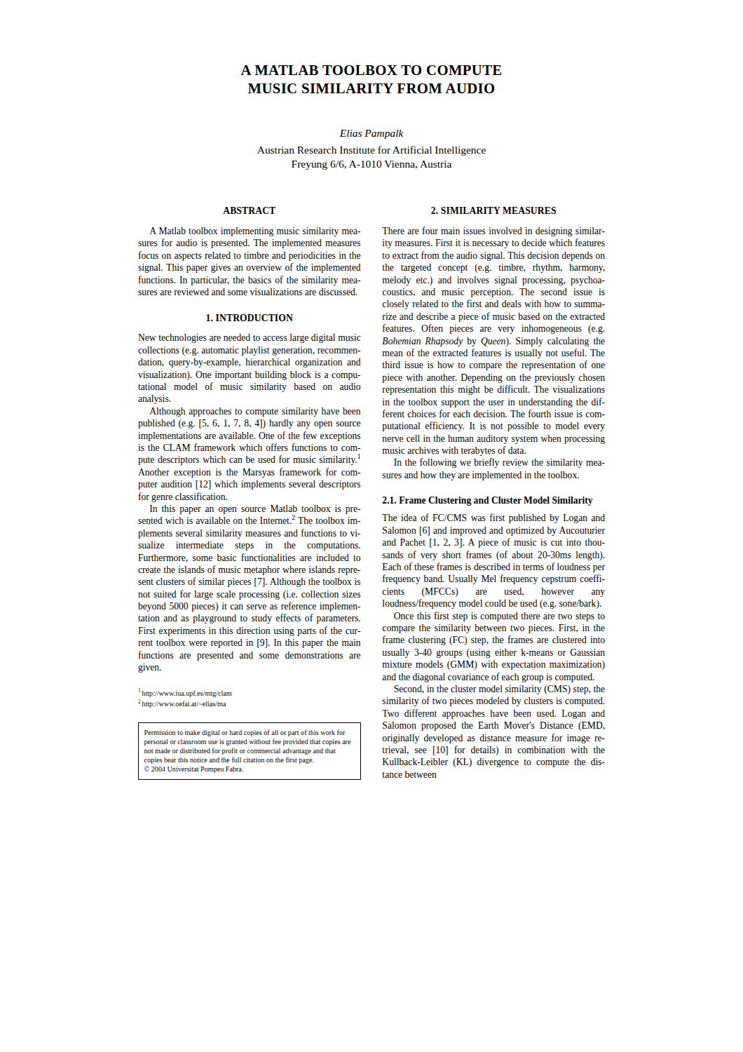A Matlab Toolbox to Compute
Music Similarity from Audio
Elias Pampalk
Austrian Research Institute for Artificial Intelligence Freyung 6/6, A-1010 Vienna, Austria
Abstract
A Matlab toolbox implementing music similarity measures for audio is presented. The implemented measures focus on aspects related to timbre and periodicities in the signal. This paper gives an overview of the implemented functions. In particular, the basics of the similarity measures are reviewed and some visualizations are discussed.
1. Introduction
New technologies are needed to access large digital music collections (e.g. automatic playlist generation, recommendation, query-by-example, hierarchical organization and visualization). One important building block is a computational model of music similarity based on audio analysis.
Although approaches to compute similarity have been published (e.g. [5, 6, 1, 7, 8, 4]) hardly any open source implementations are available. One of the few exceptions is the CLAM framework which offers functions to compute descriptors which can be used for music similarity.1 Another exception is the Marsyas framework for computer audition [12] which implements several descriptors for genre classification.
In this paper an open source Matlab toolbox is presented wich is available on the Internet.2 The toolbox implements several similarity measures and functions to visualize intermediate steps in the computations. Furthermore, some basic functionalities are included to create the islands of music metaphor where islands represent clusters of similar pieces [7]. Although the toolbox is not suited for large scale processing (i.e. collection sizes beyond 5000 pieces) it can serve as reference implementation and as playground to study effects of parameters. First experiments in this direction using parts of the current toolbox were reported in [9]. In this paper the main functions are presented and some demonstrations are given.
1http://www.iua.upf.es/mtg/clam
2http://www.oefai.at/~elias/ma
Permission to make digital or hard copies of all or part of this work for personal or classroom use is granted without fee provided that copies are not made or distributed for profit or commercial advantage and that copies bear this notice and the full citation on the first page.
© 2004 Universitat Pompeu Fabra.
2. Similarity Measures
There are four main issues involved in designing similarity measures. First it is necessary to decide which features to extract from the audio signal. This decision depends on the targeted concept (e.g. timbre, rhythm, harmony, melody etc.) and involves signal processing, psychoacoustics, and music perception. The second issue is closely related to the first and deals with how to summarize and describe a piece of music based on the extracted features. Often pieces are very inhomogeneous (e.g. Bohemian Rhapsody by Queen). Simply calculating the mean of the extracted features is usually not useful. The third issue is how to compare the representation of one piece with another. Depending on the previously chosen representation this might be difficult. The visualizations in the toolbox support the user in understanding the different choices for each decision. The fourth issue is computational efficiency. It is not possible to model every nerve cell in the human auditory system when processing music archives with terabytes of data.
In the following we briefly review the similarity measures and how they are implemented in the toolbox.
2.1. Frame Clustering and Cluster Model Similarity
The idea of FC/CMS was first published by Logan and Salomon [6] and improved and optimized by Aucouturier and Pachet [1, 2, 3]. A piece of music is cut into thousands of very short frames (of about 20-30ms length). Each of these frames is described in terms of loudness per frequency band. Usually Mel frequency cepstrum coefficients (MFCCs) are used, however any loudness/frequency model could be used (e.g. sone/bark).
Once this first step is computed there are two steps to compare the similarity between two pieces. First, in the frame clustering (FC) step, the frames are clustered into usually 3-40 groups (using either k-means or Gaussian mixture models (GMM) with expectation maximization) and the diagonal covariance of each group is computed.
Second, in the cluster model similarity (CMS) step, the similarity of two pieces modeled by clusters is computed. Two different approaches have been used. Logan and Salomon proposed the Earth Mover's Distance (EMD, originally developed as distance measure for image retrieval, see [10] for details) in combination with the Kullback-Leibler (KL) divergence to compute the distance between